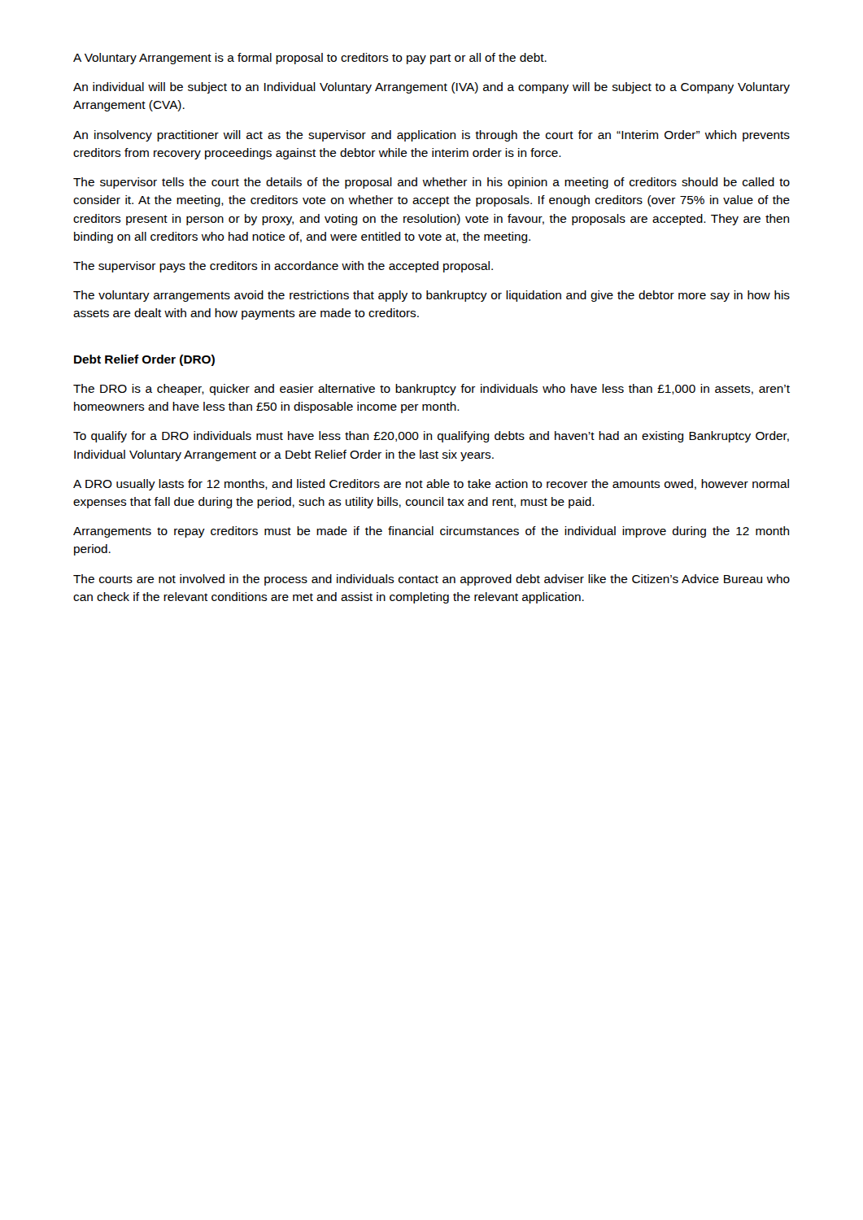A Voluntary Arrangement is a formal proposal to creditors to pay part or all of the debt.
An individual will be subject to an Individual Voluntary Arrangement (IVA) and a company will be subject to a Company Voluntary Arrangement (CVA).
An insolvency practitioner will act as the supervisor and application is through the court for an “Interim Order” which prevents creditors from recovery proceedings against the debtor while the interim order is in force.
The supervisor tells the court the details of the proposal and whether in his opinion a meeting of creditors should be called to consider it. At the meeting, the creditors vote on whether to accept the proposals. If enough creditors (over 75% in value of the creditors present in person or by proxy, and voting on the resolution) vote in favour, the proposals are accepted. They are then binding on all creditors who had notice of, and were entitled to vote at, the meeting.
The supervisor pays the creditors in accordance with the accepted proposal.
The voluntary arrangements avoid the restrictions that apply to bankruptcy or liquidation and give the debtor more say in how his assets are dealt with and how payments are made to creditors.
Debt Relief Order (DRO)
The DRO is a cheaper, quicker and easier alternative to bankruptcy for individuals who have less than £1,000 in assets, aren’t homeowners and have less than £50 in disposable income per month.
To qualify for a DRO individuals must have less than £20,000 in qualifying debts and haven’t had an existing Bankruptcy Order, Individual Voluntary Arrangement or a Debt Relief Order in the last six years.
A DRO usually lasts for 12 months, and listed Creditors are not able to take action to recover the amounts owed, however normal expenses that fall due during the period, such as utility bills, council tax and rent, must be paid.
Arrangements to repay creditors must be made if the financial circumstances of the individual improve during the 12 month period.
The courts are not involved in the process and individuals contact an approved debt adviser like the Citizen’s Advice Bureau who can check if the relevant conditions are met and assist in completing the relevant application.